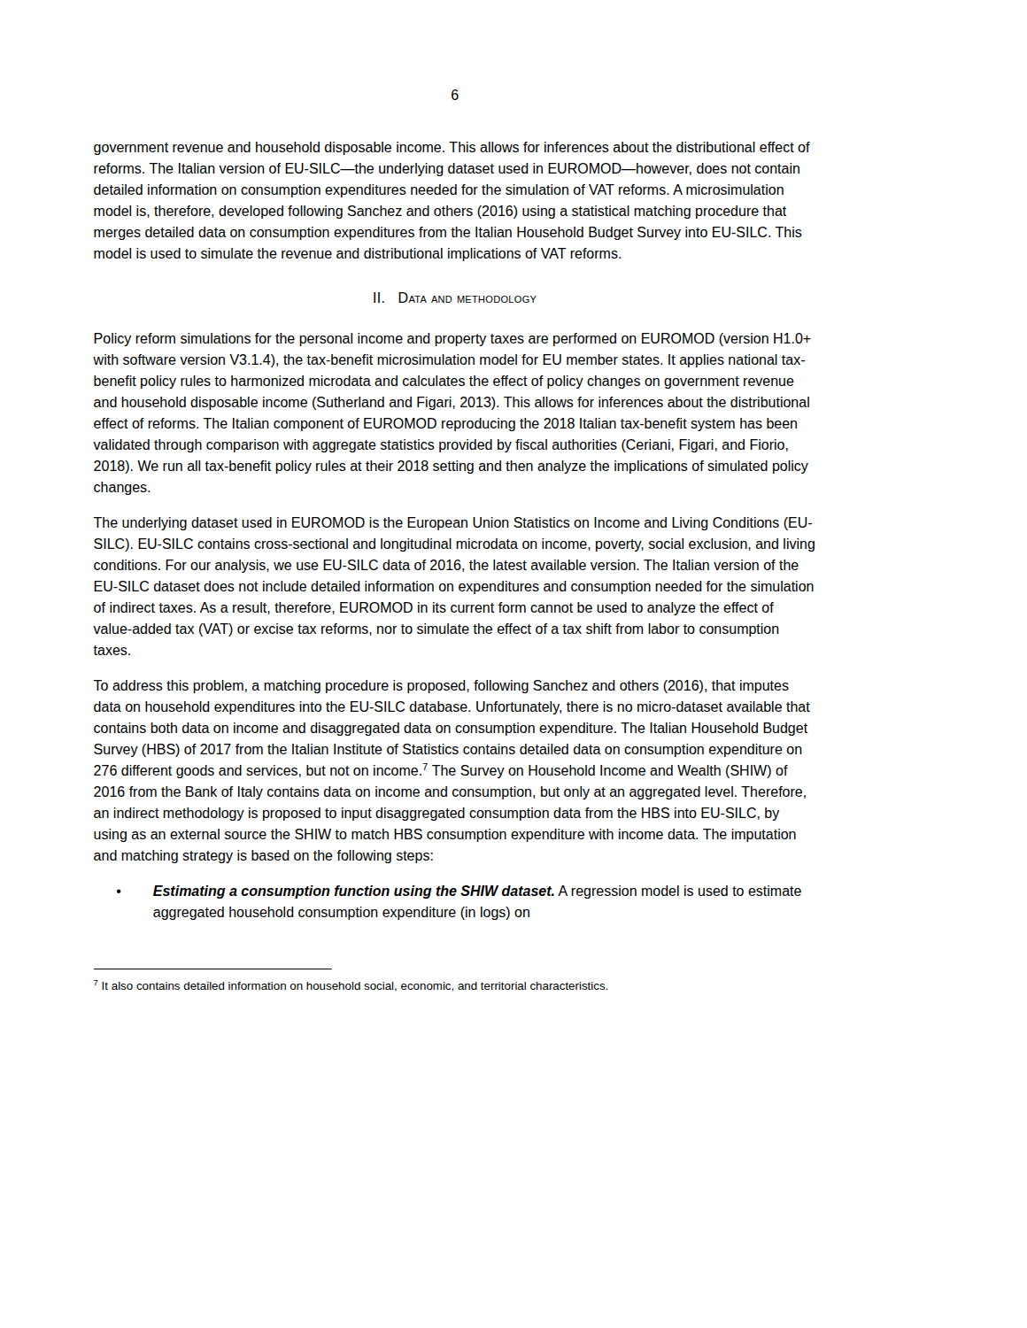6
government revenue and household disposable income. This allows for inferences about the distributional effect of reforms. The Italian version of EU-SILC—the underlying dataset used in EUROMOD—however, does not contain detailed information on consumption expenditures needed for the simulation of VAT reforms. A microsimulation model is, therefore, developed following Sanchez and others (2016) using a statistical matching procedure that merges detailed data on consumption expenditures from the Italian Household Budget Survey into EU-SILC. This model is used to simulate the revenue and distributional implications of VAT reforms.
II. Data and methodology
Policy reform simulations for the personal income and property taxes are performed on EUROMOD (version H1.0+ with software version V3.1.4), the tax-benefit microsimulation model for EU member states. It applies national tax-benefit policy rules to harmonized microdata and calculates the effect of policy changes on government revenue and household disposable income (Sutherland and Figari, 2013). This allows for inferences about the distributional effect of reforms. The Italian component of EUROMOD reproducing the 2018 Italian tax-benefit system has been validated through comparison with aggregate statistics provided by fiscal authorities (Ceriani, Figari, and Fiorio, 2018). We run all tax-benefit policy rules at their 2018 setting and then analyze the implications of simulated policy changes.
The underlying dataset used in EUROMOD is the European Union Statistics on Income and Living Conditions (EU-SILC). EU-SILC contains cross-sectional and longitudinal microdata on income, poverty, social exclusion, and living conditions. For our analysis, we use EU-SILC data of 2016, the latest available version. The Italian version of the EU-SILC dataset does not include detailed information on expenditures and consumption needed for the simulation of indirect taxes. As a result, therefore, EUROMOD in its current form cannot be used to analyze the effect of value-added tax (VAT) or excise tax reforms, nor to simulate the effect of a tax shift from labor to consumption taxes.
To address this problem, a matching procedure is proposed, following Sanchez and others (2016), that imputes data on household expenditures into the EU-SILC database. Unfortunately, there is no micro-dataset available that contains both data on income and disaggregated data on consumption expenditure. The Italian Household Budget Survey (HBS) of 2017 from the Italian Institute of Statistics contains detailed data on consumption expenditure on 276 different goods and services, but not on income.7 The Survey on Household Income and Wealth (SHIW) of 2016 from the Bank of Italy contains data on income and consumption, but only at an aggregated level. Therefore, an indirect methodology is proposed to input disaggregated consumption data from the HBS into EU-SILC, by using as an external source the SHIW to match HBS consumption expenditure with income data. The imputation and matching strategy is based on the following steps:
Estimating a consumption function using the SHIW dataset. A regression model is used to estimate aggregated household consumption expenditure (in logs) on
7 It also contains detailed information on household social, economic, and territorial characteristics.